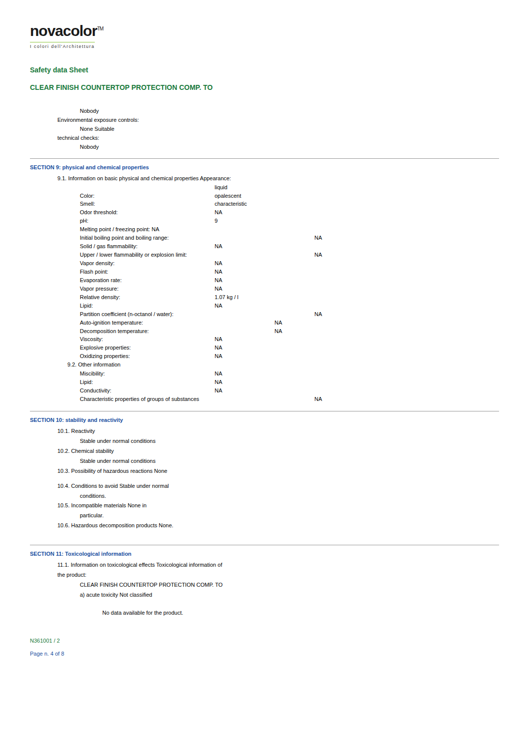novacolorTM
I colori dell'Architettura
Safety data Sheet
CLEAR FINISH COUNTERTOP PROTECTION COMP. TO
Nobody
Environmental exposure controls:
None Suitable
technical checks:
Nobody
SECTION 9: physical and chemical properties
9.1. Information on basic physical and chemical properties Appearance:
| | liquid | | |
| Color: | opalescent | | |
| Smell: | characteristic | | |
| Odor threshold: | NA | | |
| pH: | 9 | | |
| Melting point / freezing point: NA | | |
| Initial boiling point and boiling range: | NA |
| Solid / gas flammability: | NA | | |
| Upper / lower flammability or explosion limit: | NA |
| Vapor density: | NA | | |
| Flash point: | NA | | |
| Evaporation rate: | NA | | |
| Vapor pressure: | NA | | |
| Relative density: | 1.07 kg / l | | |
| Lipid: | NA | | |
| Partition coefficient (n-octanol / water): | | NA |
| Auto-ignition temperature: | | NA | |
| Decomposition temperature: | | NA | |
| Viscosity: | NA | | |
| Explosive properties: | NA | | |
| Oxidizing properties: | NA | | |
9.2. Other information
| Miscibility: | NA | | |
| Lipid: | NA | | |
| Conductivity: | NA | | |
| Characteristic properties of groups of substances | NA |
SECTION 10: stability and reactivity
10.1. Reactivity
Stable under normal conditions
10.2. Chemical stability
Stable under normal conditions
10.3. Possibility of hazardous reactions None
10.4. Conditions to avoid Stable under normal
conditions.
10.5. Incompatible materials None in
particular.
10.6. Hazardous decomposition products None.
SECTION 11: Toxicological information
11.1. Information on toxicological effects Toxicological information of
the product:
CLEAR FINISH COUNTERTOP PROTECTION COMP. TO
a) acute toxicity Not classified
No data available for the product.
N361001 / 2
Page n. 4 of 8